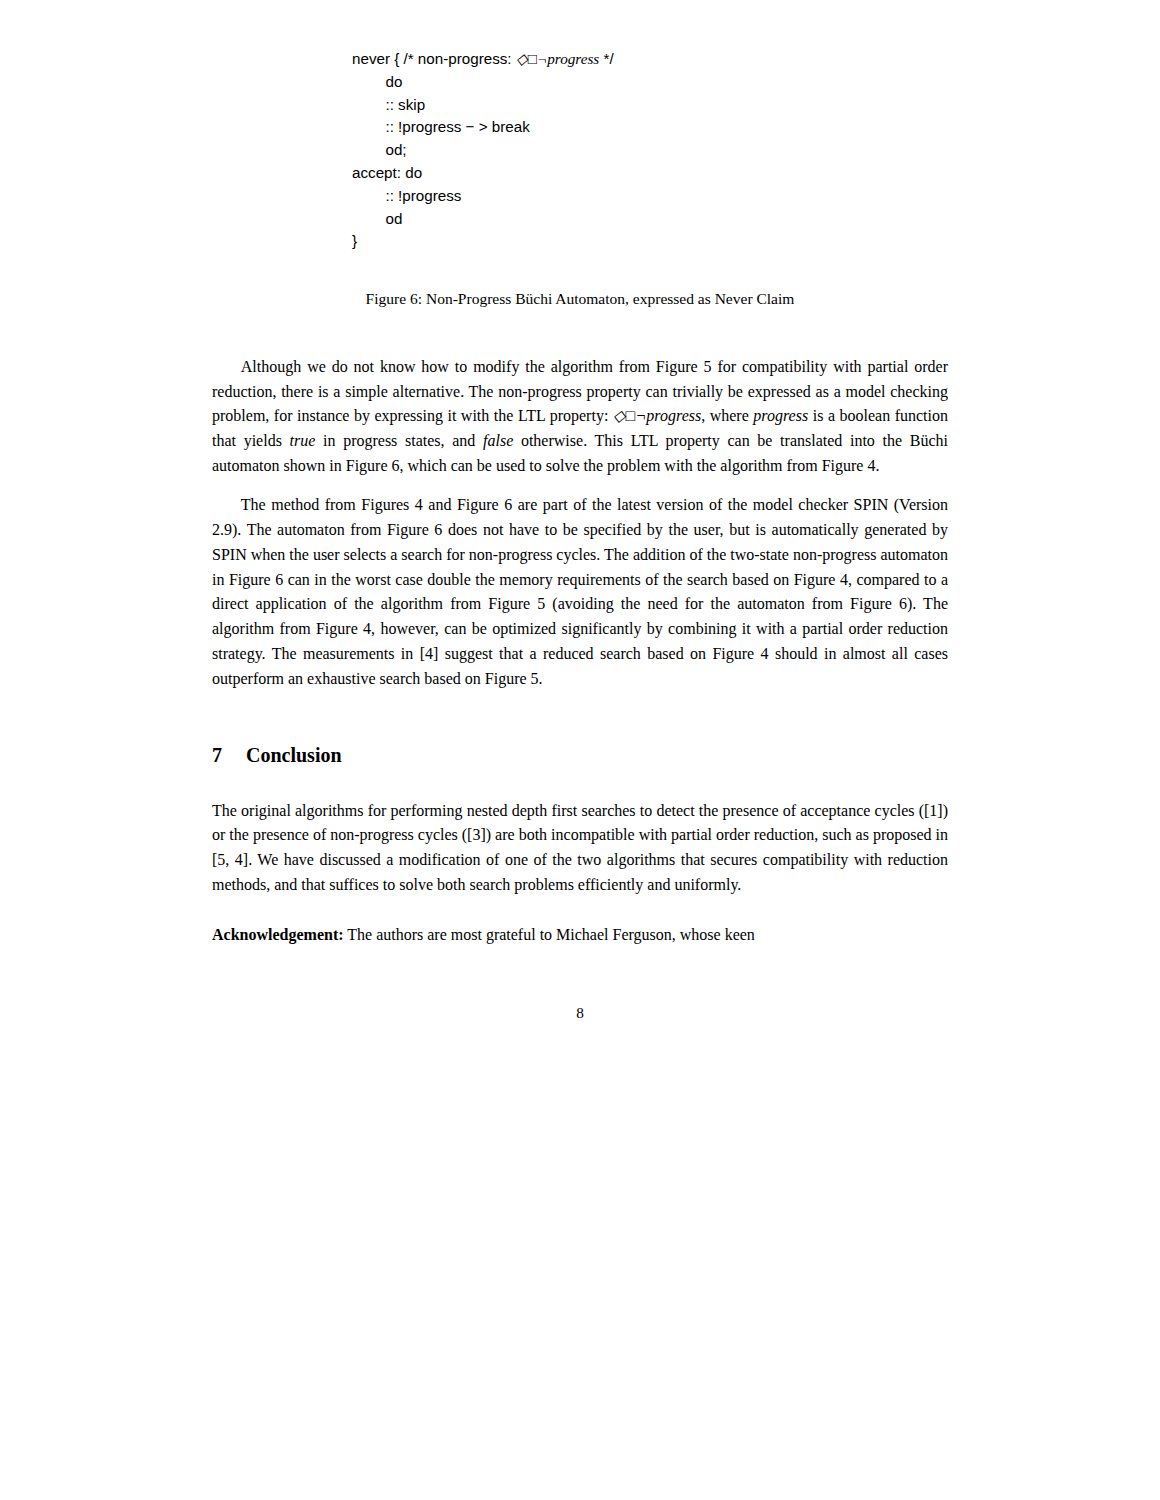never { /* non-progress: ◇□¬progress */
do
:: skip
:: !progress − > break
od;
accept: do
:: !progress
od
}
Figure 6: Non-Progress Büchi Automaton, expressed as Never Claim
Although we do not know how to modify the algorithm from Figure 5 for compatibility with partial order reduction, there is a simple alternative. The non-progress property can trivially be expressed as a model checking problem, for instance by expressing it with the LTL property: ◇□¬progress, where progress is a boolean function that yields true in progress states, and false otherwise. This LTL property can be translated into the Büchi automaton shown in Figure 6, which can be used to solve the problem with the algorithm from Figure 4.
The method from Figures 4 and Figure 6 are part of the latest version of the model checker SPIN (Version 2.9). The automaton from Figure 6 does not have to be specified by the user, but is automatically generated by SPIN when the user selects a search for non-progress cycles. The addition of the two-state non-progress automaton in Figure 6 can in the worst case double the memory requirements of the search based on Figure 4, compared to a direct application of the algorithm from Figure 5 (avoiding the need for the automaton from Figure 6). The algorithm from Figure 4, however, can be optimized significantly by combining it with a partial order reduction strategy. The measurements in [4] suggest that a reduced search based on Figure 4 should in almost all cases outperform an exhaustive search based on Figure 5.
7 Conclusion
The original algorithms for performing nested depth first searches to detect the presence of acceptance cycles ([1]) or the presence of non-progress cycles ([3]) are both incompatible with partial order reduction, such as proposed in [5, 4]. We have discussed a modification of one of the two algorithms that secures compatibility with reduction methods, and that suffices to solve both search problems efficiently and uniformly.
Acknowledgement: The authors are most grateful to Michael Ferguson, whose keen
8